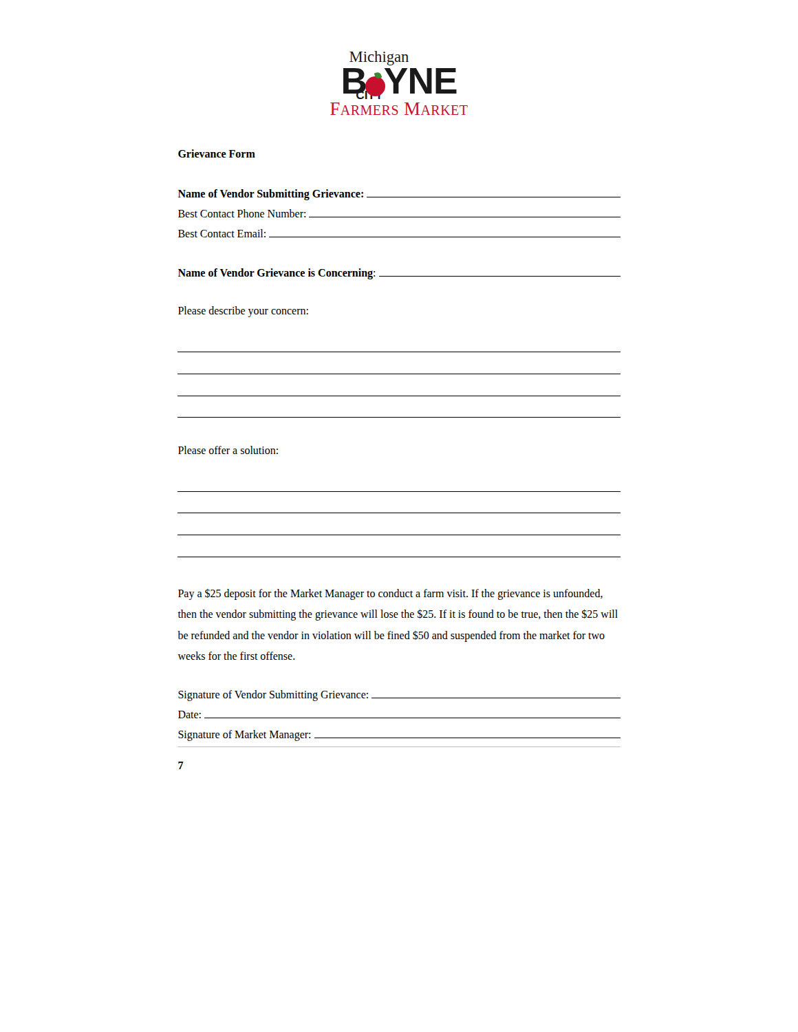Michigan B YNE CITY FARMERS MARKET
Grievance Form
Name of Vendor Submitting Grievance:
Best Contact Phone Number:
Best Contact Email:
Name of Vendor Grievance is Concerning:
Please describe your concern:
Please offer a solution:
Pay a $25 deposit for the Market Manager to conduct a farm visit. If the grievance is unfounded, then the vendor submitting the grievance will lose the $25. If it is found to be true, then the $25 will be refunded and the vendor in violation will be fined $50 and suspended from the market for two weeks for the first offense.
Signature of Vendor Submitting Grievance:
Date:
Signature of Market Manager:
7